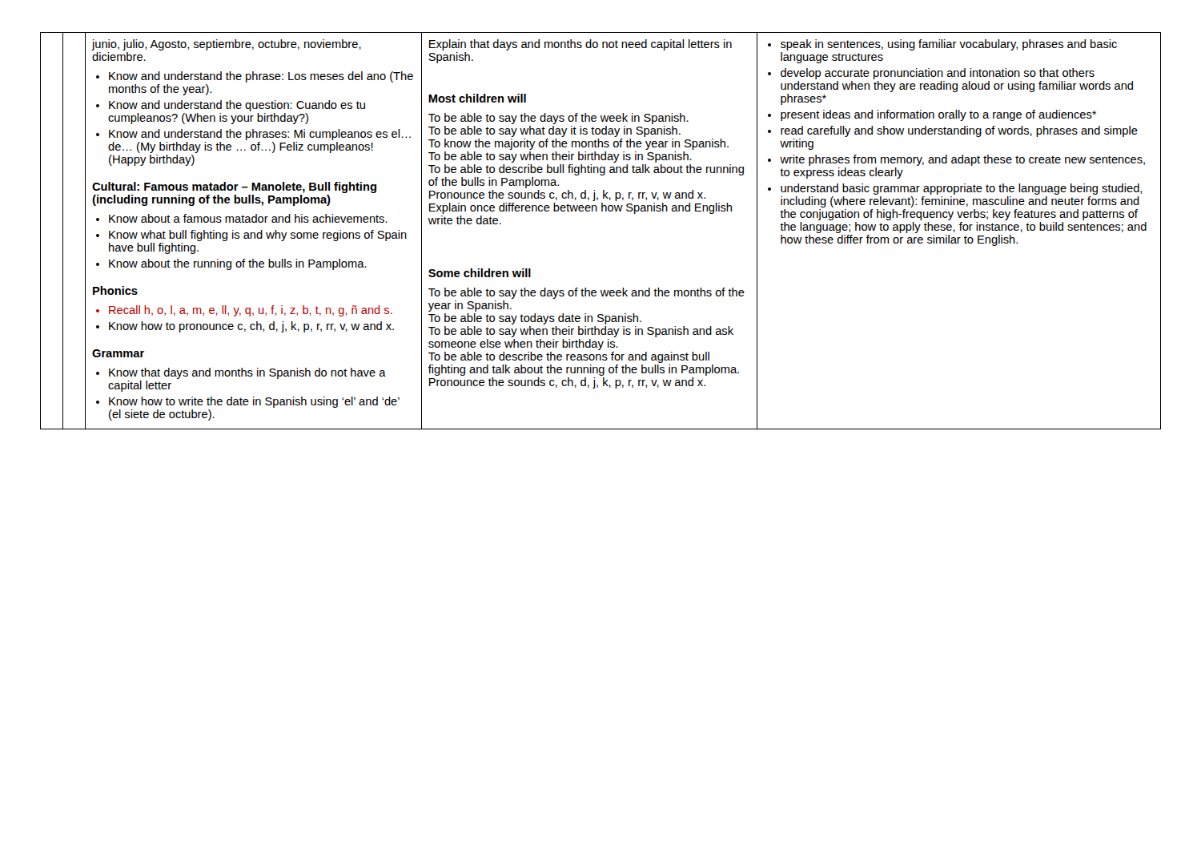| | | junio, julio, Agosto, septiembre, octubre, noviembre, diciembre. Know and understand the phrase: Los meses del ano (The months of the year). Know and understand the question: Cuando es tu cumpleanos? (When is your birthday?) Know and understand the phrases: Mi cumpleanos es el…de… (My birthday is the … of…) Feliz cumpleanos! (Happy birthday) Cultural: Famous matador – Manolete, Bull fighting (including running of the bulls, Pamploma) Know about a famous matador and his achievements. Know what bull fighting is and why some regions of Spain have bull fighting. Know about the running of the bulls in Pamploma. Phonics Recall h, o, l, a, m, e, ll, y, q, u, f, i, z, b, t, n, g, ñ and s. Know how to pronounce c, ch, d, j, k, p, r, rr, v, w and x. Grammar Know that days and months in Spanish do not have a capital letter Know how to write the date in Spanish using ‘el’ and ‘de’ (el siete de octubre). | Explain that days and months do not need capital letters in Spanish. Most children will To be able to say the days of the week in Spanish. To be able to say what day it is today in Spanish. To know the majority of the months of the year in Spanish. To be able to say when their birthday is in Spanish. To be able to describe bull fighting and talk about the running of the bulls in Pamploma. Pronounce the sounds c, ch, d, j, k, p, r, rr, v, w and x. Explain once difference between how Spanish and English write the date. Some children will To be able to say the days of the week and the months of the year in Spanish. To be able to say todays date in Spanish. To be able to say when their birthday is in Spanish and ask someone else when their birthday is. To be able to describe the reasons for and against bull fighting and talk about the running of the bulls in Pamploma. Pronounce the sounds c, ch, d, j, k, p, r, rr, v, w and x. | speak in sentences, using familiar vocabulary, phrases and basic language structures develop accurate pronunciation and intonation so that others understand when they are reading aloud or using familiar words and phrases* present ideas and information orally to a range of audiences* read carefully and show understanding of words, phrases and simple writing write phrases from memory, and adapt these to create new sentences, to express ideas clearly understand basic grammar appropriate to the language being studied, including (where relevant): feminine, masculine and neuter forms and the conjugation of high-frequency verbs; key features and patterns of the language; how to apply these, for instance, to build sentences; and how these differ from or are similar to English. |